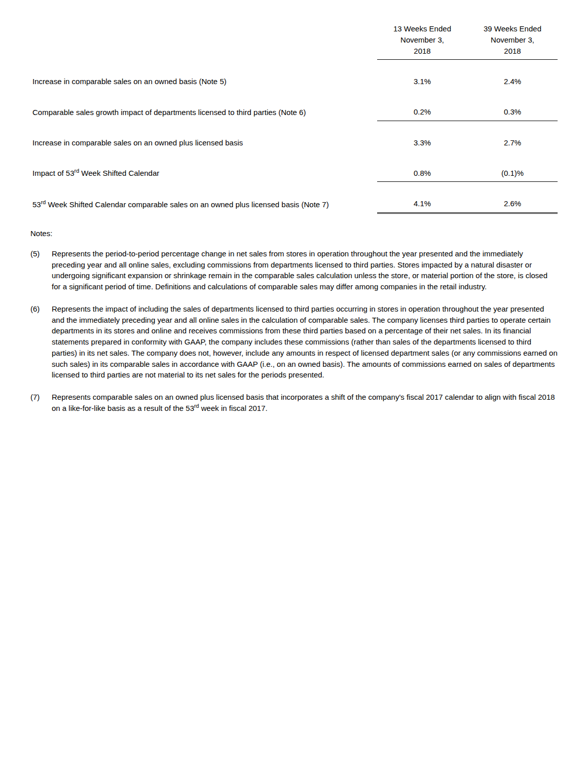| | 13 Weeks Ended November 3, 2018 | 39 Weeks Ended November 3, 2018 |
| --- | --- | --- |
| Increase in comparable sales on an owned basis (Note 5) | 3.1% | 2.4% |
| Comparable sales growth impact of departments licensed to third parties (Note 6) | 0.2% | 0.3% |
| Increase in comparable sales on an owned plus licensed basis | 3.3% | 2.7% |
| Impact of 53 rd Week Shifted Calendar | 0.8% | (0.1)% |
| 53 rd Week Shifted Calendar comparable sales on an owned plus licensed basis (Note 7) | 4.1% | 2.6% |
Notes:
(5) Represents the period-to-period percentage change in net sales from stores in operation throughout the year presented and the immediately preceding year and all online sales, excluding commissions from departments licensed to third parties. Stores impacted by a natural disaster or undergoing significant expansion or shrinkage remain in the comparable sales calculation unless the store, or material portion of the store, is closed for a significant period of time. Definitions and calculations of comparable sales may differ among companies in the retail industry.
(6) Represents the impact of including the sales of departments licensed to third parties occurring in stores in operation throughout the year presented and the immediately preceding year and all online sales in the calculation of comparable sales. The company licenses third parties to operate certain departments in its stores and online and receives commissions from these third parties based on a percentage of their net sales. In its financial statements prepared in conformity with GAAP, the company includes these commissions (rather than sales of the departments licensed to third parties) in its net sales. The company does not, however, include any amounts in respect of licensed department sales (or any commissions earned on such sales) in its comparable sales in accordance with GAAP (i.e., on an owned basis). The amounts of commissions earned on sales of departments licensed to third parties are not material to its net sales for the periods presented.
(7) Represents comparable sales on an owned plus licensed basis that incorporates a shift of the company's fiscal 2017 calendar to align with fiscal 2018 on a like-for-like basis as a result of the 53rd week in fiscal 2017.